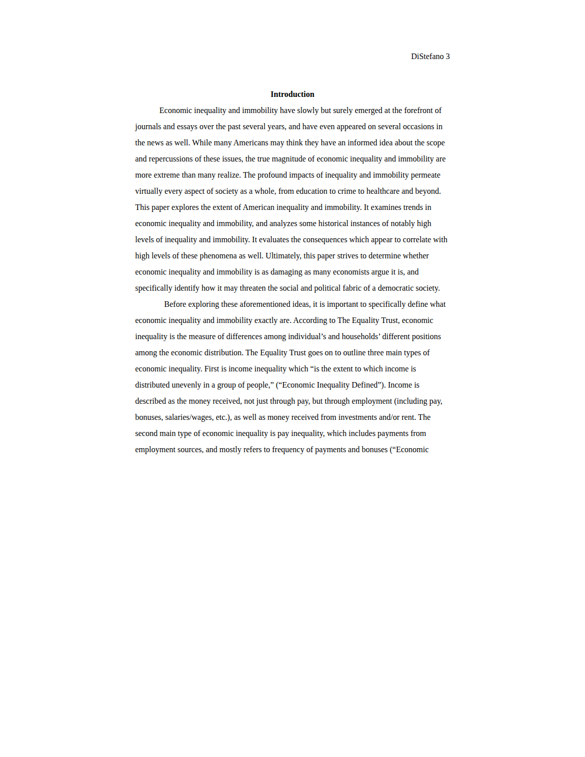DiStefano 3
Introduction
Economic inequality and immobility have slowly but surely emerged at the forefront of journals and essays over the past several years, and have even appeared on several occasions in the news as well. While many Americans may think they have an informed idea about the scope and repercussions of these issues, the true magnitude of economic inequality and immobility are more extreme than many realize. The profound impacts of inequality and immobility permeate virtually every aspect of society as a whole, from education to crime to healthcare and beyond. This paper explores the extent of American inequality and immobility. It examines trends in economic inequality and immobility, and analyzes some historical instances of notably high levels of inequality and immobility. It evaluates the consequences which appear to correlate with high levels of these phenomena as well. Ultimately, this paper strives to determine whether economic inequality and immobility is as damaging as many economists argue it is, and specifically identify how it may threaten the social and political fabric of a democratic society.
Before exploring these aforementioned ideas, it is important to specifically define what economic inequality and immobility exactly are. According to The Equality Trust, economic inequality is the measure of differences among individual’s and households’ different positions among the economic distribution. The Equality Trust goes on to outline three main types of economic inequality. First is income inequality which “is the extent to which income is distributed unevenly in a group of people,” (“Economic Inequality Defined”). Income is described as the money received, not just through pay, but through employment (including pay, bonuses, salaries/wages, etc.), as well as money received from investments and/or rent. The second main type of economic inequality is pay inequality, which includes payments from employment sources, and mostly refers to frequency of payments and bonuses (“Economic